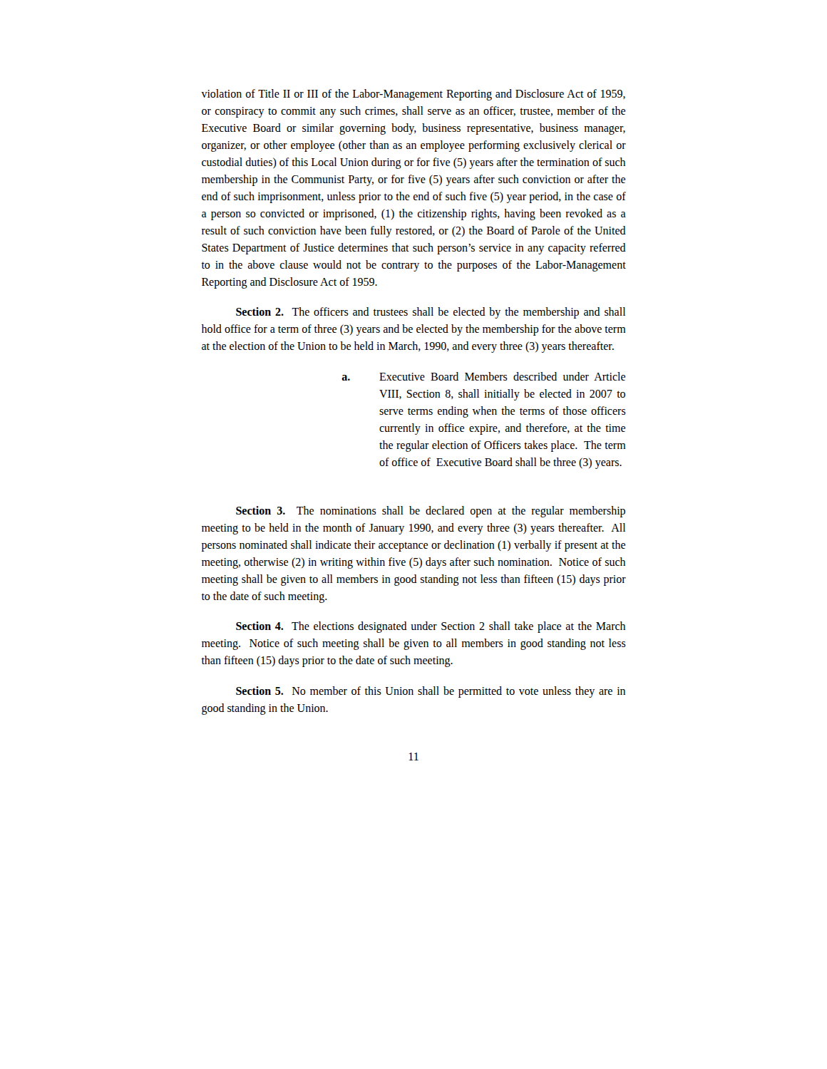violation of Title II or III of the Labor-Management Reporting and Disclosure Act of 1959, or conspiracy to commit any such crimes, shall serve as an officer, trustee, member of the Executive Board or similar governing body, business representative, business manager, organizer, or other employee (other than as an employee performing exclusively clerical or custodial duties) of this Local Union during or for five (5) years after the termination of such membership in the Communist Party, or for five (5) years after such conviction or after the end of such imprisonment, unless prior to the end of such five (5) year period, in the case of a person so convicted or imprisoned, (1) the citizenship rights, having been revoked as a result of such conviction have been fully restored, or (2) the Board of Parole of the United States Department of Justice determines that such person’s service in any capacity referred to in the above clause would not be contrary to the purposes of the Labor-Management Reporting and Disclosure Act of 1959.
Section 2. The officers and trustees shall be elected by the membership and shall hold office for a term of three (3) years and be elected by the membership for the above term at the election of the Union to be held in March, 1990, and every three (3) years thereafter.
a.
Executive Board Members described under Article VIII, Section 8, shall initially be elected in 2007 to serve terms ending when the terms of those officers currently in office expire, and therefore, at the time the regular election of Officers takes place. The term of office of Executive Board shall be three (3) years.
Section 3. The nominations shall be declared open at the regular membership meeting to be held in the month of January 1990, and every three (3) years thereafter. All persons nominated shall indicate their acceptance or declination (1) verbally if present at the meeting, otherwise (2) in writing within five (5) days after such nomination. Notice of such meeting shall be given to all members in good standing not less than fifteen (15) days prior to the date of such meeting.
Section 4. The elections designated under Section 2 shall take place at the March meeting. Notice of such meeting shall be given to all members in good standing not less than fifteen (15) days prior to the date of such meeting.
Section 5. No member of this Union shall be permitted to vote unless they are in good standing in the Union.
11